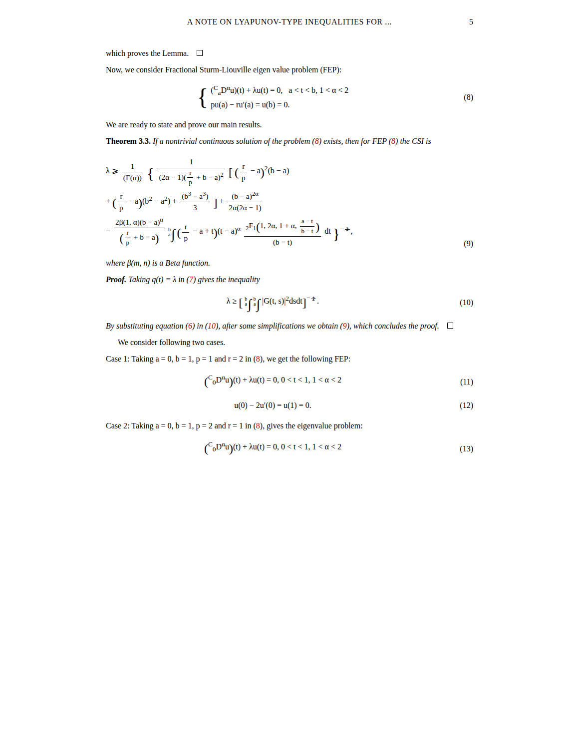A NOTE ON LYAPUNOV-TYPE INEQUALITIES FOR ... 5
which proves the Lemma.
Now, we consider Fractional Sturm-Liouville eigen value problem (FEP):
{ (CaDαu)(t) + λu(t) = 0, a < t < b, 1 < α < 2 pu(a) − ru′(a) = u(b) = 0.
(8)
We are ready to state and prove our main results.
Theorem 3.3. If a nontrivial continuous solution of the problem (8) exists, then for FEP (8) the CSI is
λ ⩾ 1(Γ(α)) { 1(2α − 1)(rp + b − a)2 [ (rp − a)2(b − a) + (rp − a)(b2 − a2) + (b3 − a3) 3 ] + (b − a)2α 2α(2α − 1) − 2β(1, α)(b − a)α(rp + b − a) ba∫ (rp − a + t)(t − a)α 2F1(1, 2α, 1 + α, a − t b − t)(b − t) dt }−12, (9)
where β(m, n) is a Beta function.
Proof. Taking q(t) = λ in (7) gives the inequality
λ ≥ [ ba∫ ba∫ |G(t, s)|2dsdt]−12.
(10)
By substituting equation (6) in (10), after some simplifications we obtain (9), which concludes the proof.
We consider following two cases.
Case 1: Taking a = 0, b = 1, p = 1 and r = 2 in (8), we get the following FEP:
(C0Dαu)(t) + λu(t) = 0, 0 < t < 1, 1 < α < 2
(11)
u(0) − 2u′(0) = u(1) = 0.
(12)
Case 2: Taking a = 0, b = 1, p = 2 and r = 1 in (8), gives the eigenvalue problem:
(C0Dαu)(t) + λu(t) = 0, 0 < t < 1, 1 < α < 2
(13)